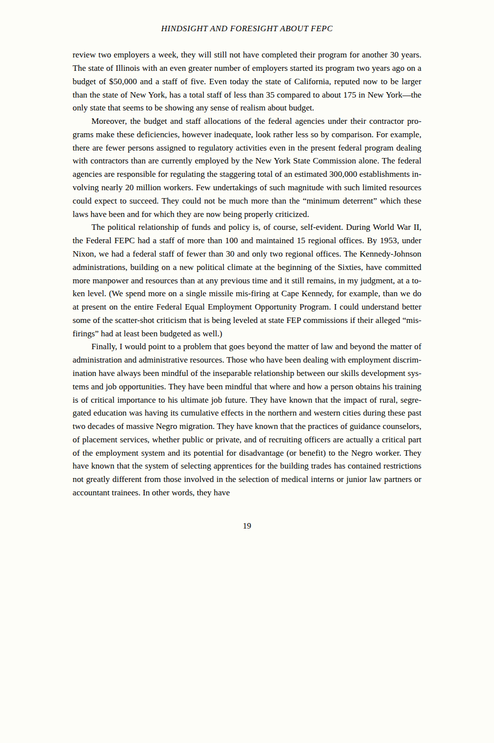HINDSIGHT AND FORESIGHT ABOUT FEPC
review two employers a week, they will still not have completed their program for another 30 years. The state of Illinois with an even greater number of employers started its program two years ago on a budget of $50,000 and a staff of five. Even today the state of California, reputed now to be larger than the state of New York, has a total staff of less than 35 compared to about 175 in New York—the only state that seems to be showing any sense of realism about budget.
Moreover, the budget and staff allocations of the federal agencies under their contractor programs make these deficiencies, however inadequate, look rather less so by comparison. For example, there are fewer persons assigned to regulatory activities even in the present federal program dealing with contractors than are currently employed by the New York State Commission alone. The federal agencies are responsible for regulating the staggering total of an estimated 300,000 establishments involving nearly 20 million workers. Few undertakings of such magnitude with such limited resources could expect to succeed. They could not be much more than the “minimum deterrent” which these laws have been and for which they are now being properly criticized.
The political relationship of funds and policy is, of course, self-evident. During World War II, the Federal FEPC had a staff of more than 100 and maintained 15 regional offices. By 1953, under Nixon, we had a federal staff of fewer than 30 and only two regional offices. The Kennedy-Johnson administrations, building on a new political climate at the beginning of the Sixties, have committed more manpower and resources than at any previous time and it still remains, in my judgment, at a token level. (We spend more on a single missile mis-firing at Cape Kennedy, for example, than we do at present on the entire Federal Equal Employment Opportunity Program. I could understand better some of the scatter-shot criticism that is being leveled at state FEP commissions if their alleged “mis-firings” had at least been budgeted as well.)
Finally, I would point to a problem that goes beyond the matter of law and beyond the matter of administration and administrative resources. Those who have been dealing with employment discrimination have always been mindful of the inseparable relationship between our skills development systems and job opportunities. They have been mindful that where and how a person obtains his training is of critical importance to his ultimate job future. They have known that the impact of rural, segregated education was having its cumulative effects in the northern and western cities during these past two decades of massive Negro migration. They have known that the practices of guidance counselors, of placement services, whether public or private, and of recruiting officers are actually a critical part of the employment system and its potential for disadvantage (or benefit) to the Negro worker. They have known that the system of selecting apprentices for the building trades has contained restrictions not greatly different from those involved in the selection of medical interns or junior law partners or accountant trainees. In other words, they have
19